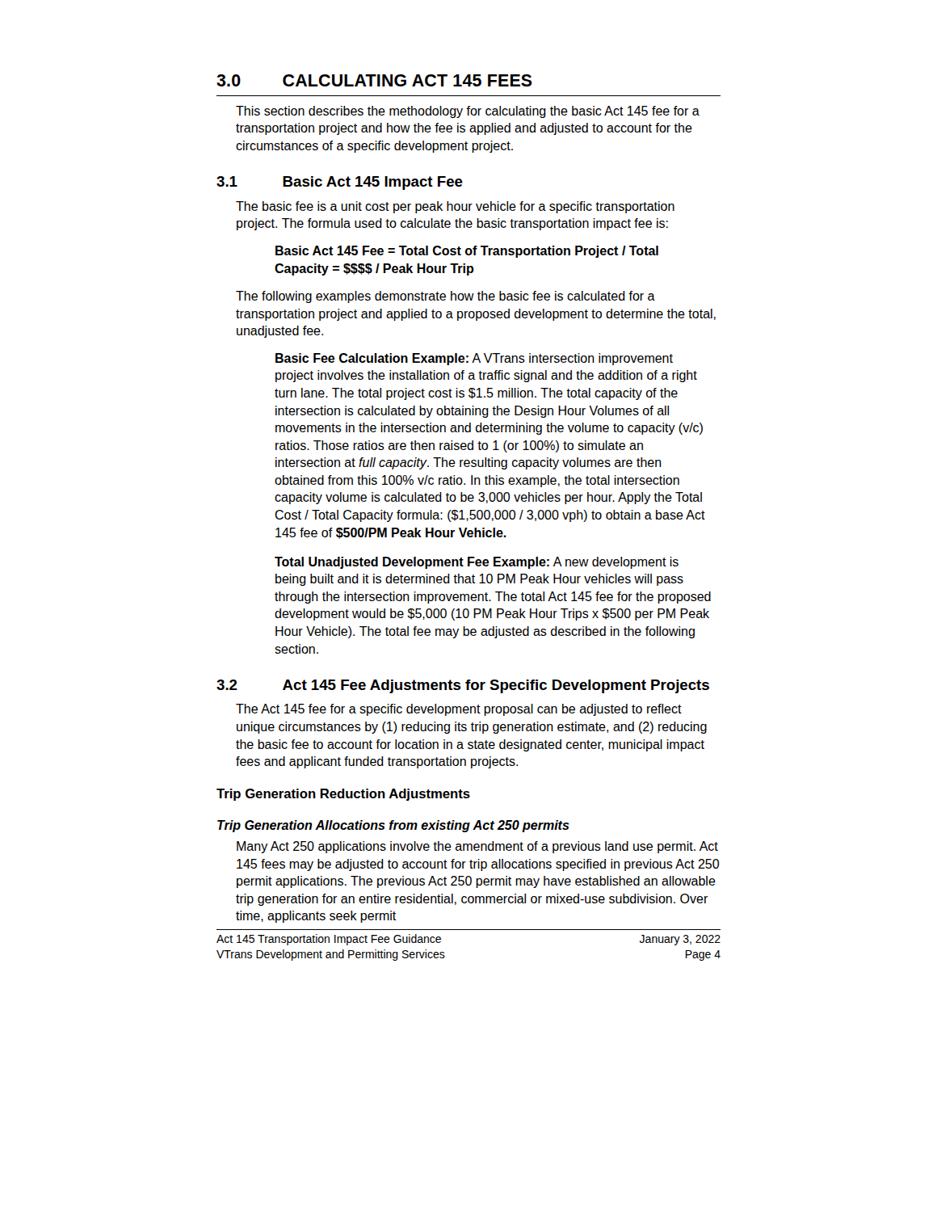3.0 Calculating Act 145 Fees
This section describes the methodology for calculating the basic Act 145 fee for a transportation project and how the fee is applied and adjusted to account for the circumstances of a specific development project.
3.1 Basic Act 145 Impact Fee
The basic fee is a unit cost per peak hour vehicle for a specific transportation project. The formula used to calculate the basic transportation impact fee is:
Basic Act 145 Fee = Total Cost of Transportation Project / Total Capacity = $$$$ / Peak Hour Trip
The following examples demonstrate how the basic fee is calculated for a transportation project and applied to a proposed development to determine the total, unadjusted fee.
Basic Fee Calculation Example: A VTrans intersection improvement project involves the installation of a traffic signal and the addition of a right turn lane. The total project cost is $1.5 million. The total capacity of the intersection is calculated by obtaining the Design Hour Volumes of all movements in the intersection and determining the volume to capacity (v/c) ratios. Those ratios are then raised to 1 (or 100%) to simulate an intersection at full capacity. The resulting capacity volumes are then obtained from this 100% v/c ratio. In this example, the total intersection capacity volume is calculated to be 3,000 vehicles per hour. Apply the Total Cost / Total Capacity formula: ($1,500,000 / 3,000 vph) to obtain a base Act 145 fee of $500/PM Peak Hour Vehicle.
Total Unadjusted Development Fee Example: A new development is being built and it is determined that 10 PM Peak Hour vehicles will pass through the intersection improvement. The total Act 145 fee for the proposed development would be $5,000 (10 PM Peak Hour Trips x $500 per PM Peak Hour Vehicle). The total fee may be adjusted as described in the following section.
3.2 Act 145 Fee Adjustments for Specific Development Projects
The Act 145 fee for a specific development proposal can be adjusted to reflect unique circumstances by (1) reducing its trip generation estimate, and (2) reducing the basic fee to account for location in a state designated center, municipal impact fees and applicant funded transportation projects.
Trip Generation Reduction Adjustments
Trip Generation Allocations from existing Act 250 permits
Many Act 250 applications involve the amendment of a previous land use permit. Act 145 fees may be adjusted to account for trip allocations specified in previous Act 250 permit applications. The previous Act 250 permit may have established an allowable trip generation for an entire residential, commercial or mixed-use subdivision. Over time, applicants seek permit
Act 145 Transportation Impact Fee Guidance January 3, 2022
VTrans Development and Permitting Services Page 4